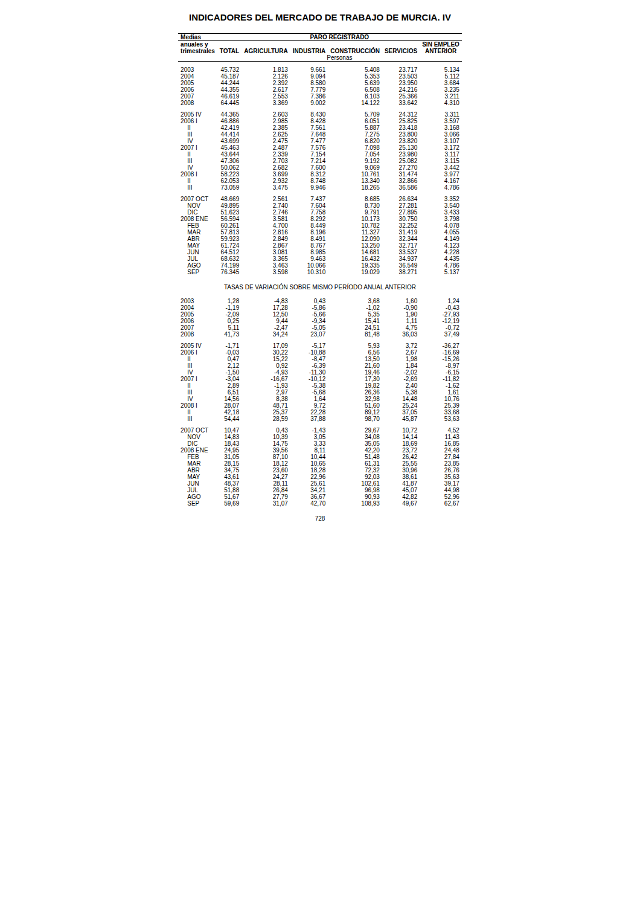INDICADORES DEL MERCADO DE TRABAJO DE MURCIA. IV
| Medias | PARO REGISTRADO |
| anuales y | | | | | | SIN EMPLEO |
| trimestrales | TOTAL | AGRICULTURA | INDUSTRIA | CONSTRUCCIÓN | SERVICIOS | ANTERIOR |
| | Personas |
| 2003 | 45.732 | 1.813 | 9.661 | 5.408 | 23.717 | 5.134 |
| 2004 | 45.187 | 2.126 | 9.094 | 5.353 | 23.503 | 5.112 |
| 2005 | 44.244 | 2.392 | 8.580 | 5.639 | 23.950 | 3.684 |
| 2006 | 44.355 | 2.617 | 7.779 | 6.508 | 24.216 | 3.235 |
| 2007 | 46.619 | 2.553 | 7.386 | 8.103 | 25.366 | 3.211 |
| 2008 | 64.445 | 3.369 | 9.002 | 14.122 | 33.642 | 4.310 |
| 2005 IV | 44.365 | 2.603 | 8.430 | 5.709 | 24.312 | 3.311 |
| 2006 I | 46.886 | 2.985 | 8.428 | 6.051 | 25.825 | 3.597 |
| II | 42.419 | 2.385 | 7.561 | 5.887 | 23.418 | 3.168 |
| III | 44.414 | 2.625 | 7.648 | 7.275 | 23.800 | 3.066 |
| IV | 43.699 | 2.475 | 7.477 | 6.820 | 23.820 | 3.107 |
| 2007 I | 45.463 | 2.487 | 7.576 | 7.098 | 25.130 | 3.172 |
| II | 43.644 | 2.339 | 7.154 | 7.054 | 23.980 | 3.117 |
| III | 47.306 | 2.703 | 7.214 | 9.192 | 25.082 | 3.115 |
| IV | 50.062 | 2.682 | 7.600 | 9.069 | 27.270 | 3.442 |
| 2008 I | 58.223 | 3.699 | 8.312 | 10.761 | 31.474 | 3.977 |
| II | 62.053 | 2.932 | 8.748 | 13.340 | 32.866 | 4.167 |
| III | 73.059 | 3.475 | 9.946 | 18.265 | 36.586 | 4.786 |
| 2007 OCT | 48.669 | 2.561 | 7.437 | 8.685 | 26.634 | 3.352 |
| NOV | 49.895 | 2.740 | 7.604 | 8.730 | 27.281 | 3.540 |
| DIC | 51.623 | 2.746 | 7.758 | 9.791 | 27.895 | 3.433 |
| 2008 ENE | 56.594 | 3.581 | 8.292 | 10.173 | 30.750 | 3.798 |
| FEB | 60.261 | 4.700 | 8.449 | 10.782 | 32.252 | 4.078 |
| MAR | 57.813 | 2.816 | 8.196 | 11.327 | 31.419 | 4.055 |
| ABR | 59.923 | 2.849 | 8.491 | 12.090 | 32.344 | 4.149 |
| MAY | 61.724 | 2.867 | 8.767 | 13.250 | 32.717 | 4.123 |
| JUN | 64.512 | 3.081 | 8.985 | 14.681 | 33.537 | 4.228 |
| JUL | 68.632 | 3.365 | 9.463 | 16.432 | 34.937 | 4.435 |
| AGO | 74.199 | 3.463 | 10.066 | 19.335 | 36.549 | 4.786 |
| SEP | 76.345 | 3.598 | 10.310 | 19.029 | 38.271 | 5.137 |
| TASAS DE VARIACIÓN SOBRE MISMO PERÍODO ANUAL ANTERIOR |
| 2003 | 1,28 | -4,83 | 0,43 | 3,68 | 1,60 | 1,24 |
| 2004 | -1,19 | 17,28 | -5,86 | -1,02 | -0,90 | -0,43 |
| 2005 | -2,09 | 12,50 | -5,66 | 5,35 | 1,90 | -27,93 |
| 2006 | 0,25 | 9,44 | -9,34 | 15,41 | 1,11 | -12,19 |
| 2007 | 5,11 | -2,47 | -5,05 | 24,51 | 4,75 | -0,72 |
| 2008 | 41,73 | 34,24 | 23,07 | 81,48 | 36,03 | 37,49 |
| 2005 IV | -1,71 | 17,09 | -5,17 | 5,93 | 3,72 | -36,27 |
| 2006 I | -0,03 | 30,22 | -10,88 | 6,56 | 2,67 | -16,69 |
| II | 0,47 | 15,22 | -8,47 | 13,50 | 1,98 | -15,26 |
| III | 2,12 | 0,92 | -6,39 | 21,60 | 1,84 | -8,97 |
| IV | -1,50 | -4,93 | -11,30 | 19,46 | -2,02 | -6,15 |
| 2007 I | -3,04 | -16,67 | -10,12 | 17,30 | -2,69 | -11,82 |
| II | 2,89 | -1,93 | -5,38 | 19,82 | 2,40 | -1,62 |
| III | 6,51 | 2,97 | -5,68 | 26,36 | 5,38 | 1,61 |
| IV | 14,56 | 8,38 | 1,64 | 32,98 | 14,48 | 10,76 |
| 2008 I | 28,07 | 48,71 | 9,72 | 51,60 | 25,24 | 25,39 |
| II | 42,18 | 25,37 | 22,28 | 89,12 | 37,05 | 33,68 |
| III | 54,44 | 28,59 | 37,88 | 98,70 | 45,87 | 53,63 |
| 2007 OCT | 10,47 | 0,43 | -1,43 | 29,67 | 10,72 | 4,52 |
| NOV | 14,83 | 10,39 | 3,05 | 34,08 | 14,14 | 11,43 |
| DIC | 18,43 | 14,75 | 3,33 | 35,05 | 18,69 | 16,85 |
| 2008 ENE | 24,95 | 39,56 | 8,11 | 42,20 | 23,72 | 24,48 |
| FEB | 31,05 | 87,10 | 10,44 | 51,48 | 26,42 | 27,84 |
| MAR | 28,15 | 18,12 | 10,65 | 61,31 | 25,55 | 23,85 |
| ABR | 34,75 | 23,60 | 18,28 | 72,32 | 30,96 | 26,76 |
| MAY | 43,61 | 24,27 | 22,96 | 92,03 | 38,61 | 35,63 |
| JUN | 48,37 | 28,11 | 25,61 | 102,61 | 41,87 | 39,17 |
| JUL | 51,88 | 26,84 | 34,21 | 96,98 | 45,07 | 44,98 |
| AGO | 51,67 | 27,79 | 36,67 | 90,93 | 42,82 | 52,96 |
| SEP | 59,69 | 31,07 | 42,70 | 108,93 | 49,67 | 62,67 |
728